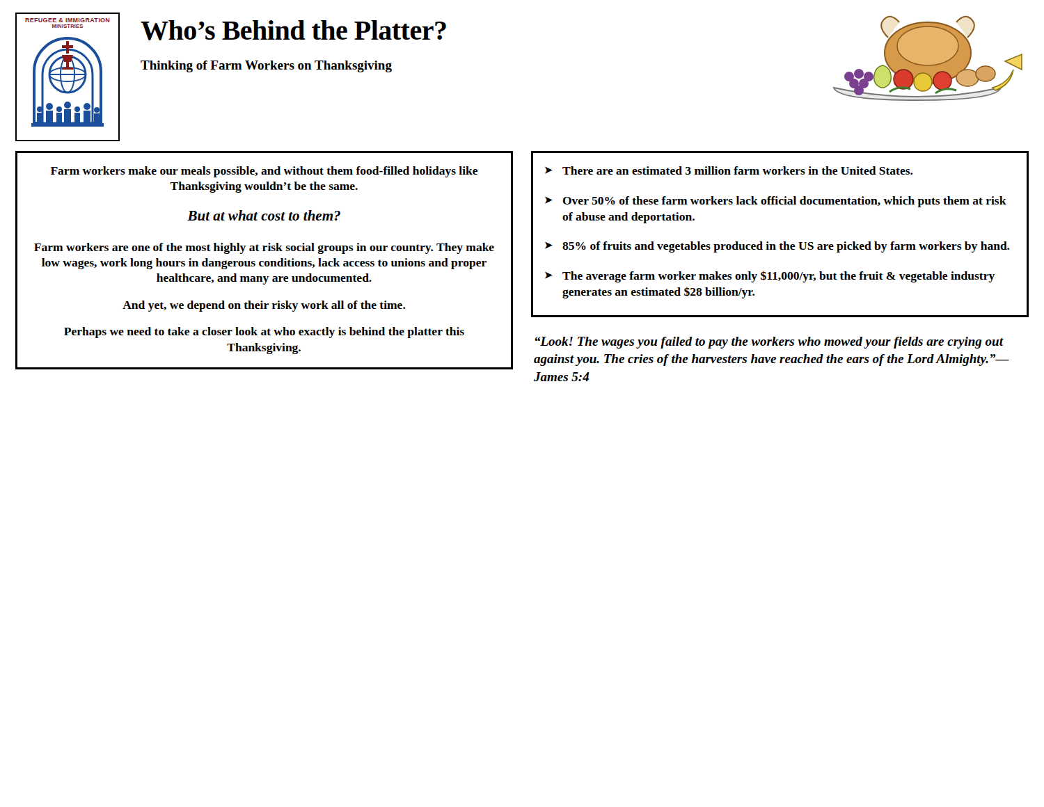REFUGEE & IMMIGRATIONMINISTRIES
Who’s Behind the Platter?
Thinking of Farm Workers on Thanksgiving
Farm workers make our meals possible, and without them food-filled holidays like Thanksgiving wouldn’t be the same.
But at what cost to them?
Farm workers are one of the most highly at risk social groups in our country. They make low wages, work long hours in dangerous conditions, lack access to unions and proper healthcare, and many are undocumented.
And yet, we depend on their risky work all of the time.
Perhaps we need to take a closer look at who exactly is behind the platter this Thanksgiving.
There are an estimated 3 million farm workers in the United States.
Over 50% of these farm workers lack official documentation, which puts them at risk of abuse and deportation.
85% of fruits and vegetables produced in the US are picked by farm workers by hand.
The average farm worker makes only $11,000/yr, but the fruit & vegetable industry generates an estimated $28 billion/yr.
“Look! The wages you failed to pay the workers who mowed your fields are crying out against you. The cries of the harvesters have reached the ears of the Lord Almighty.”—James 5:4